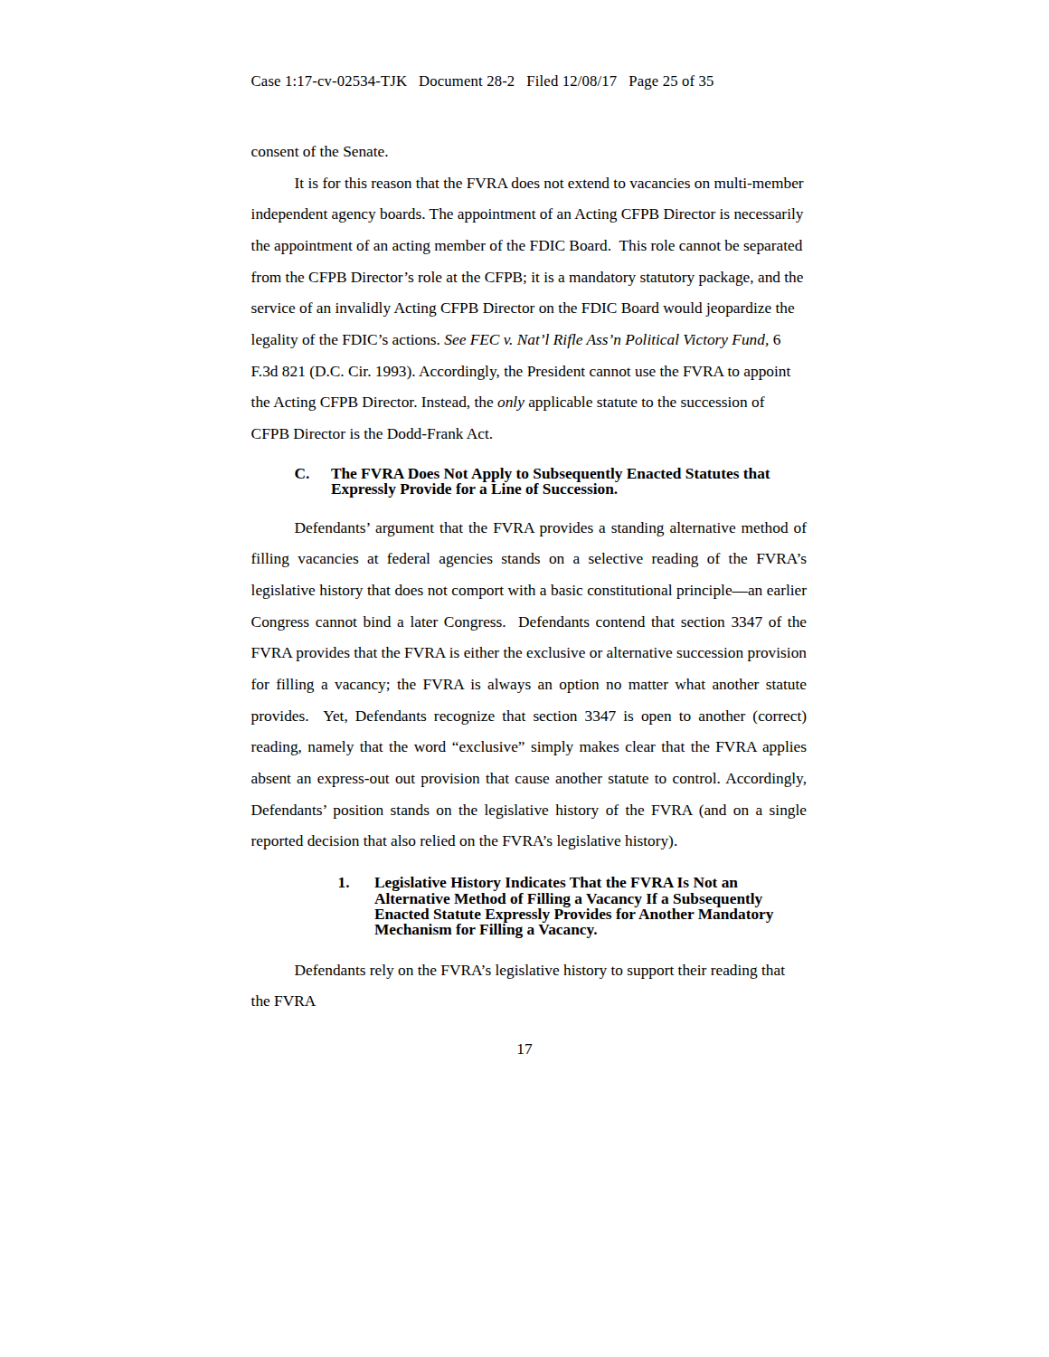Case 1:17-cv-02534-TJK Document 28-2 Filed 12/08/17 Page 25 of 35
consent of the Senate.
It is for this reason that the FVRA does not extend to vacancies on multi-member independent agency boards. The appointment of an Acting CFPB Director is necessarily the appointment of an acting member of the FDIC Board. This role cannot be separated from the CFPB Director’s role at the CFPB; it is a mandatory statutory package, and the service of an invalidly Acting CFPB Director on the FDIC Board would jeopardize the legality of the FDIC’s actions. See FEC v. Nat’l Rifle Ass’n Political Victory Fund, 6 F.3d 821 (D.C. Cir. 1993). Accordingly, the President cannot use the FVRA to appoint the Acting CFPB Director. Instead, the only applicable statute to the succession of CFPB Director is the Dodd-Frank Act.
C.
The FVRA Does Not Apply to Subsequently Enacted Statutes that Expressly Provide for a Line of Succession.
Defendants’ argument that the FVRA provides a standing alternative method of filling vacancies at federal agencies stands on a selective reading of the FVRA’s legislative history that does not comport with a basic constitutional principle—an earlier Congress cannot bind a later Congress. Defendants contend that section 3347 of the FVRA provides that the FVRA is either the exclusive or alternative succession provision for filling a vacancy; the FVRA is always an option no matter what another statute provides. Yet, Defendants recognize that section 3347 is open to another (correct) reading, namely that the word “exclusive” simply makes clear that the FVRA applies absent an express-out out provision that cause another statute to control. Accordingly, Defendants’ position stands on the legislative history of the FVRA (and on a single reported decision that also relied on the FVRA’s legislative history).
1.
Legislative History Indicates That the FVRA Is Not an Alternative Method of Filling a Vacancy If a Subsequently Enacted Statute Expressly Provides for Another Mandatory Mechanism for Filling a Vacancy.
Defendants rely on the FVRA’s legislative history to support their reading that the FVRA
17